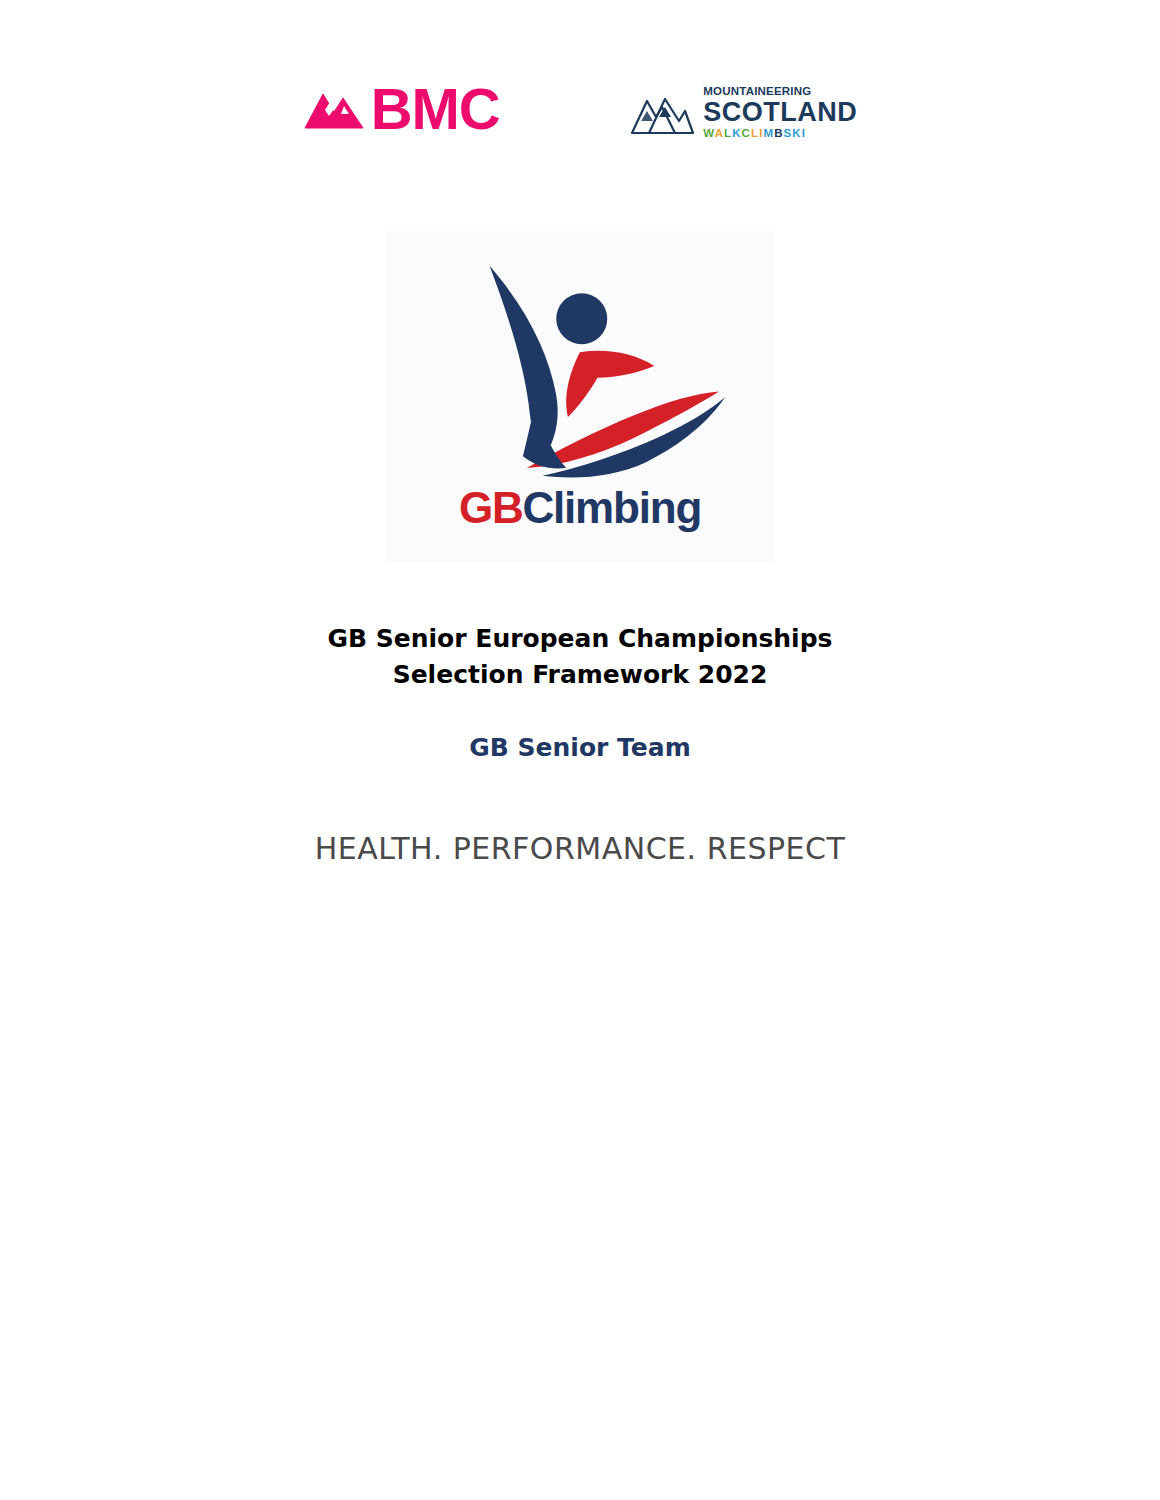BMC
MOUNTAINEERING SCOTLAND WALKCLIMBSKI
GB Climbing
GB Senior European Championships Selection Framework 2022
GB Senior Team
HEALTH. PERFORMANCE. RESPECT